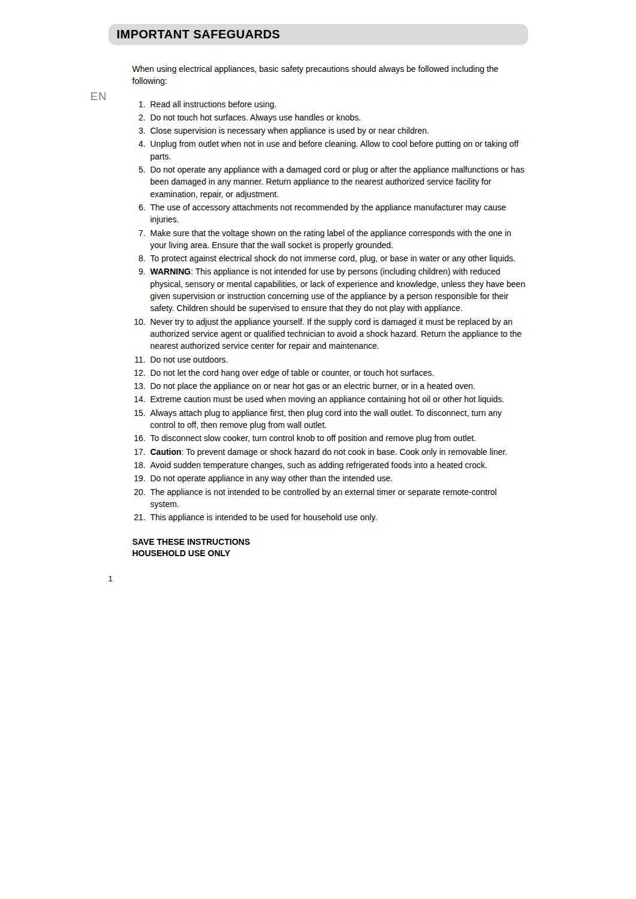IMPORTANT SAFEGUARDS
EN
When using electrical appliances, basic safety precautions should always be followed including the following:
Read all instructions before using.
Do not touch hot surfaces. Always use handles or knobs.
Close supervision is necessary when appliance is used by or near children.
Unplug from outlet when not in use and before cleaning. Allow to cool before putting on or taking off parts.
Do not operate any appliance with a damaged cord or plug or after the appliance malfunctions or has been damaged in any manner. Return appliance to the nearest authorized service facility for examination, repair, or adjustment.
The use of accessory attachments not recommended by the appliance manufacturer may cause injuries.
Make sure that the voltage shown on the rating label of the appliance corresponds with the one in your living area. Ensure that the wall socket is properly grounded.
To protect against electrical shock do not immerse cord, plug, or base in water or any other liquids.
WARNING: This appliance is not intended for use by persons (including children) with reduced physical, sensory or mental capabilities, or lack of experience and knowledge, unless they have been given supervision or instruction concerning use of the appliance by a person responsible for their safety. Children should be supervised to ensure that they do not play with appliance.
Never try to adjust the appliance yourself. If the supply cord is damaged it must be replaced by an authorized service agent or qualified technician to avoid a shock hazard. Return the appliance to the nearest authorized service center for repair and maintenance.
Do not use outdoors.
Do not let the cord hang over edge of table or counter, or touch hot surfaces.
Do not place the appliance on or near hot gas or an electric burner, or in a heated oven.
Extreme caution must be used when moving an appliance containing hot oil or other hot liquids.
Always attach plug to appliance first, then plug cord into the wall outlet. To disconnect, turn any control to off, then remove plug from wall outlet.
To disconnect slow cooker, turn control knob to off position and remove plug from outlet.
Caution: To prevent damage or shock hazard do not cook in base. Cook only in removable liner.
Avoid sudden temperature changes, such as adding refrigerated foods into a heated crock.
Do not operate appliance in any way other than the intended use.
The appliance is not intended to be controlled by an external timer or separate remote-control system.
This appliance is intended to be used for household use only.
SAVE THESE INSTRUCTIONS
HOUSEHOLD USE ONLY
1